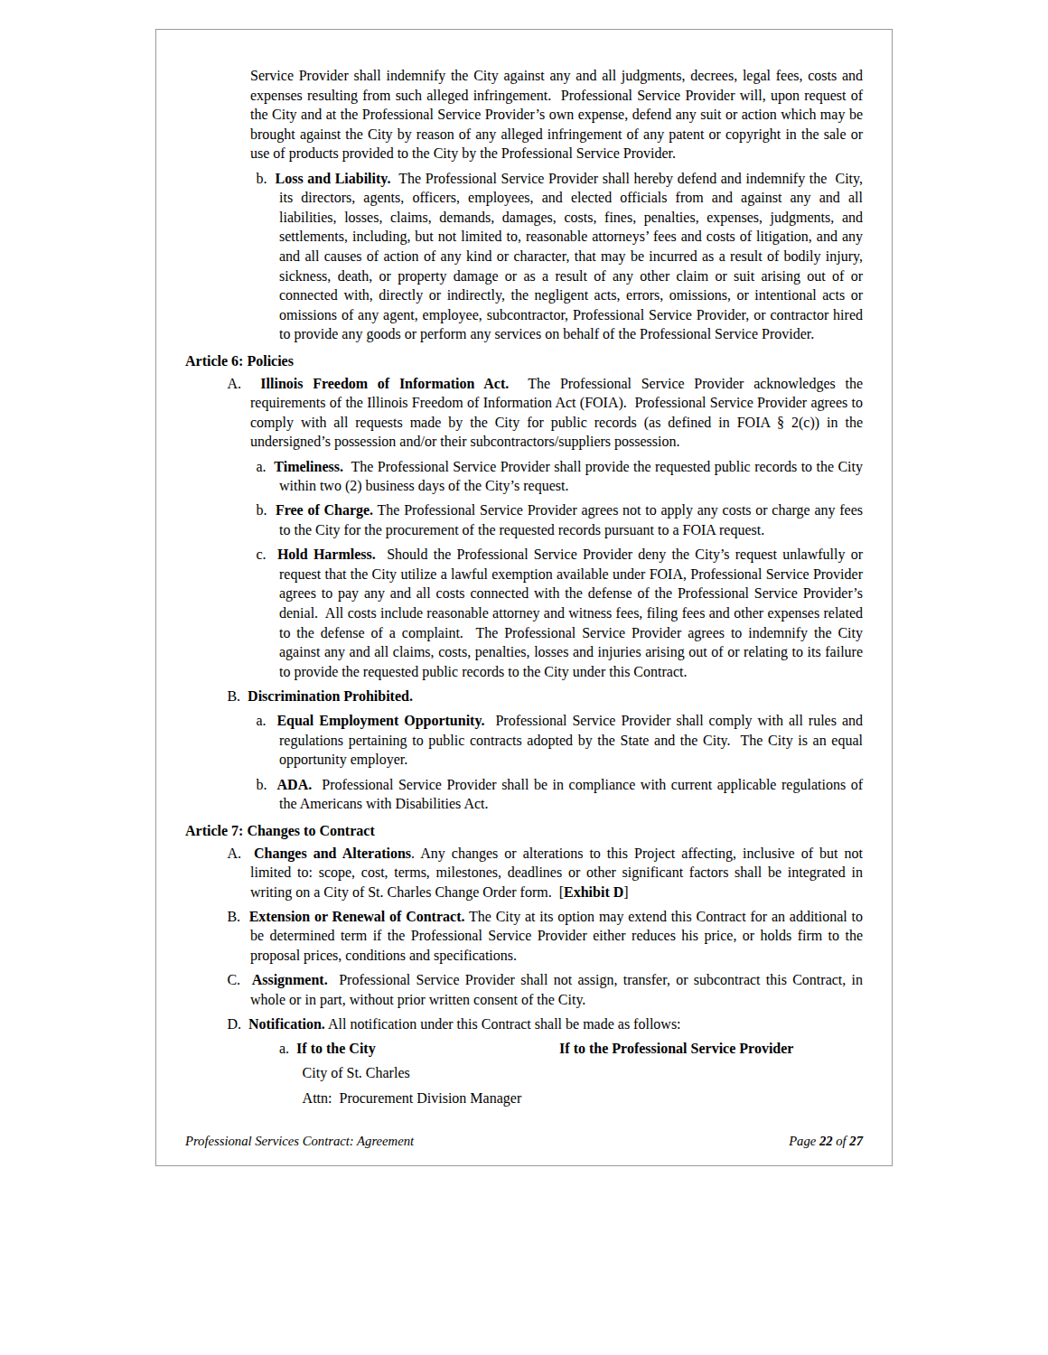Service Provider shall indemnify the City against any and all judgments, decrees, legal fees, costs and expenses resulting from such alleged infringement. Professional Service Provider will, upon request of the City and at the Professional Service Provider’s own expense, defend any suit or action which may be brought against the City by reason of any alleged infringement of any patent or copyright in the sale or use of products provided to the City by the Professional Service Provider.
b. Loss and Liability. The Professional Service Provider shall hereby defend and indemnify the City, its directors, agents, officers, employees, and elected officials from and against any and all liabilities, losses, claims, demands, damages, costs, fines, penalties, expenses, judgments, and settlements, including, but not limited to, reasonable attorneys’ fees and costs of litigation, and any and all causes of action of any kind or character, that may be incurred as a result of bodily injury, sickness, death, or property damage or as a result of any other claim or suit arising out of or connected with, directly or indirectly, the negligent acts, errors, omissions, or intentional acts or omissions of any agent, employee, subcontractor, Professional Service Provider, or contractor hired to provide any goods or perform any services on behalf of the Professional Service Provider.
Article 6: Policies
A. Illinois Freedom of Information Act. The Professional Service Provider acknowledges the requirements of the Illinois Freedom of Information Act (FOIA). Professional Service Provider agrees to comply with all requests made by the City for public records (as defined in FOIA § 2(c)) in the undersigned’s possession and/or their subcontractors/suppliers possession.
a. Timeliness. The Professional Service Provider shall provide the requested public records to the City within two (2) business days of the City’s request.
b. Free of Charge. The Professional Service Provider agrees not to apply any costs or charge any fees to the City for the procurement of the requested records pursuant to a FOIA request.
c. Hold Harmless. Should the Professional Service Provider deny the City’s request unlawfully or request that the City utilize a lawful exemption available under FOIA, Professional Service Provider agrees to pay any and all costs connected with the defense of the Professional Service Provider’s denial. All costs include reasonable attorney and witness fees, filing fees and other expenses related to the defense of a complaint. The Professional Service Provider agrees to indemnify the City against any and all claims, costs, penalties, losses and injuries arising out of or relating to its failure to provide the requested public records to the City under this Contract.
B. Discrimination Prohibited.
a. Equal Employment Opportunity. Professional Service Provider shall comply with all rules and regulations pertaining to public contracts adopted by the State and the City. The City is an equal opportunity employer.
b. ADA. Professional Service Provider shall be in compliance with current applicable regulations of the Americans with Disabilities Act.
Article 7: Changes to Contract
A. Changes and Alterations. Any changes or alterations to this Project affecting, inclusive of but not limited to: scope, cost, terms, milestones, deadlines or other significant factors shall be integrated in writing on a City of St. Charles Change Order form. [Exhibit D]
B. Extension or Renewal of Contract. The City at its option may extend this Contract for an additional to be determined term if the Professional Service Provider either reduces his price, or holds firm to the proposal prices, conditions and specifications.
C. Assignment. Professional Service Provider shall not assign, transfer, or subcontract this Contract, in whole or in part, without prior written consent of the City.
D. Notification. All notification under this Contract shall be made as follows:
a. If to the City
City of St. Charles
Attn: Procurement Division Manager
If to the Professional Service Provider
Professional Services Contract: Agreement
Page 22 of 27